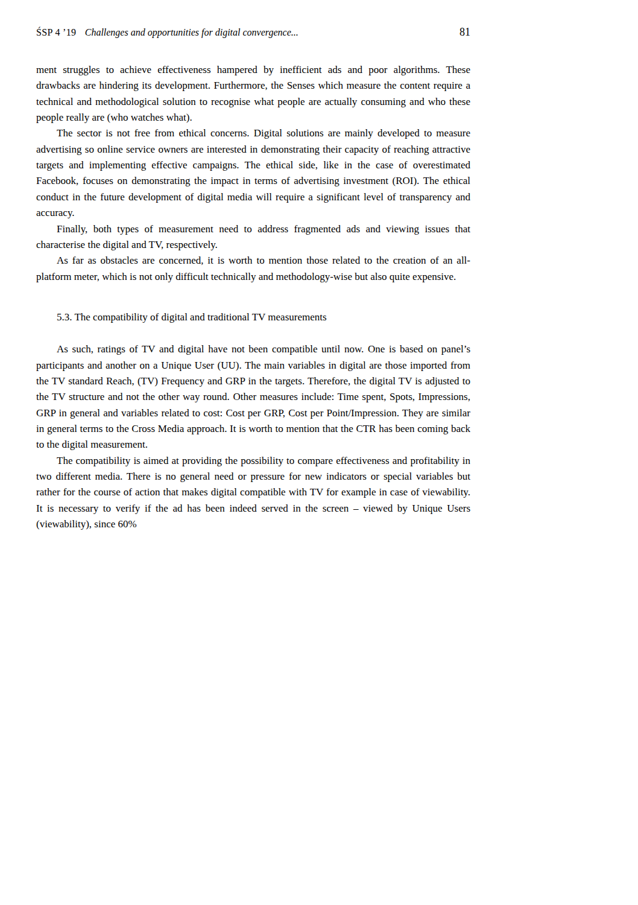ŚSP 4 ’19 Challenges and opportunities for digital convergence...
81
ment struggles to achieve effectiveness hampered by inefficient ads and poor algorithms. These drawbacks are hindering its development. Furthermore, the Senses which measure the content require a technical and methodological solution to recognise what people are actually consuming and who these people really are (who watches what).
The sector is not free from ethical concerns. Digital solutions are mainly developed to measure advertising so online service owners are interested in demonstrating their capacity of reaching attractive targets and implementing effective campaigns. The ethical side, like in the case of overestimated Facebook, focuses on demonstrating the impact in terms of advertising investment (ROI). The ethical conduct in the future development of digital media will require a significant level of transparency and accuracy.
Finally, both types of measurement need to address fragmented ads and viewing issues that characterise the digital and TV, respectively.
As far as obstacles are concerned, it is worth to mention those related to the creation of an all-platform meter, which is not only difficult technically and methodology-wise but also quite expensive.
5.3. The compatibility of digital and traditional TV measurements
As such, ratings of TV and digital have not been compatible until now. One is based on panel’s participants and another on a Unique User (UU). The main variables in digital are those imported from the TV standard Reach, (TV) Frequency and GRP in the targets. Therefore, the digital TV is adjusted to the TV structure and not the other way round. Other measures include: Time spent, Spots, Impressions, GRP in general and variables related to cost: Cost per GRP, Cost per Point/Impression. They are similar in general terms to the Cross Media approach. It is worth to mention that the CTR has been coming back to the digital measurement.
The compatibility is aimed at providing the possibility to compare effectiveness and profitability in two different media. There is no general need or pressure for new indicators or special variables but rather for the course of action that makes digital compatible with TV for example in case of viewability. It is necessary to verify if the ad has been indeed served in the screen – viewed by Unique Users (viewability), since 60%